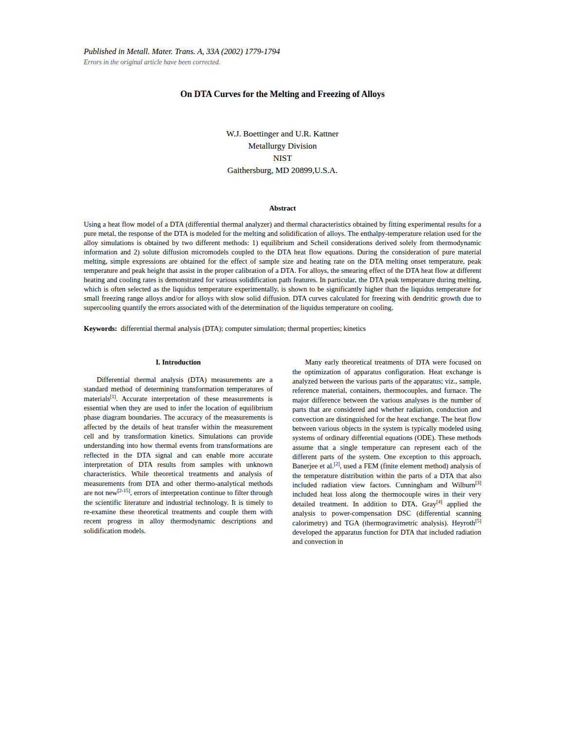Published in Metall. Mater. Trans. A, 33A (2002) 1779-1794
Errors in the original article have been corrected.
On DTA Curves for the Melting and Freezing of Alloys
W.J. Boettinger and U.R. Kattner
Metallurgy Division
NIST
Gaithersburg, MD 20899,U.S.A.
Abstract
Using a heat flow model of a DTA (differential thermal analyzer) and thermal characteristics obtained by fitting experimental results for a pure metal, the response of the DTA is modeled for the melting and solidification of alloys. The enthalpy-temperature relation used for the alloy simulations is obtained by two different methods: 1) equilibrium and Scheil considerations derived solely from thermodynamic information and 2) solute diffusion micromodels coupled to the DTA heat flow equations. During the consideration of pure material melting, simple expressions are obtained for the effect of sample size and heating rate on the DTA melting onset temperature, peak temperature and peak height that assist in the proper calibration of a DTA. For alloys, the smearing effect of the DTA heat flow at different heating and cooling rates is demonstrated for various solidification path features. In particular, the DTA peak temperature during melting, which is often selected as the liquidus temperature experimentally, is shown to be significantly higher than the liquidus temperature for small freezing range alloys and/or for alloys with slow solid diffusion. DTA curves calculated for freezing with dendritic growth due to supercooling quantify the errors associated with of the determination of the liquidus temperature on cooling.
Keywords: differential thermal analysis (DTA); computer simulation; thermal properties; kinetics
I. Introduction
Differential thermal analysis (DTA) measurements are a standard method of determining transformation temperatures of materials[1]. Accurate interpretation of these measurements is essential when they are used to infer the location of equilibrium phase diagram boundaries. The accuracy of the measurements is affected by the details of heat transfer within the measurement cell and by transformation kinetics. Simulations can provide understanding into how thermal events from transformations are reflected in the DTA signal and can enable more accurate interpretation of DTA results from samples with unknown characteristics. While theoretical treatments and analysis of measurements from DTA and other thermo-analytical methods are not new[2-15], errors of interpretation continue to filter through the scientific literature and industrial technology. It is timely to re-examine these theoretical treatments and couple them with recent progress in alloy thermodynamic descriptions and solidification models.
Many early theoretical treatments of DTA were focused on the optimization of apparatus configuration. Heat exchange is analyzed between the various parts of the apparatus; viz., sample, reference material, containers, thermocouples, and furnace. The major difference between the various analyses is the number of parts that are considered and whether radiation, conduction and convection are distinguished for the heat exchange. The heat flow between various objects in the system is typically modeled using systems of ordinary differential equations (ODE). These methods assume that a single temperature can represent each of the different parts of the system. One exception to this approach, Banerjee et al.[2], used a FEM (finite element method) analysis of the temperature distribution within the parts of a DTA that also included radiation view factors. Cunningham and Wilburn[3] included heat loss along the thermocouple wires in their very detailed treatment. In addition to DTA, Gray[4] applied the analysis to power-compensation DSC (differential scanning calorimetry) and TGA (thermogravimetric analysis). Heyroth[5] developed the apparatus function for DTA that included radiation and convection in